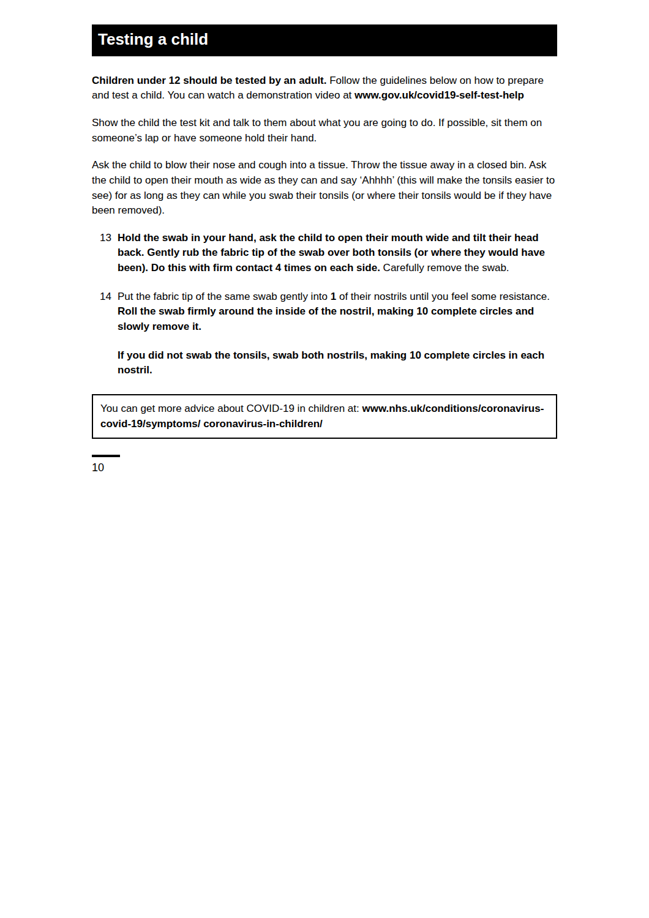Testing a child
Children under 12 should be tested by an adult. Follow the guidelines below on how to prepare and test a child. You can watch a demonstration video at www.gov.uk/covid19-self-test-help
Show the child the test kit and talk to them about what you are going to do. If possible, sit them on someone’s lap or have someone hold their hand.
Ask the child to blow their nose and cough into a tissue. Throw the tissue away in a closed bin. Ask the child to open their mouth as wide as they can and say ‘Ahhhh’ (this will make the tonsils easier to see) for as long as they can while you swab their tonsils (or where their tonsils would be if they have been removed).
13 Hold the swab in your hand, ask the child to open their mouth wide and tilt their head back. Gently rub the fabric tip of the swab over both tonsils (or where they would have been). Do this with firm contact 4 times on each side. Carefully remove the swab.
14 Put the fabric tip of the same swab gently into 1 of their nostrils until you feel some resistance. Roll the swab firmly around the inside of the nostril, making 10 complete circles and slowly remove it.
If you did not swab the tonsils, swab both nostrils, making 10 complete circles in each nostril.
You can get more advice about COVID-19 in children at: www.nhs.uk/conditions/coronavirus-covid-19/symptoms/ coronavirus-in-children/
10